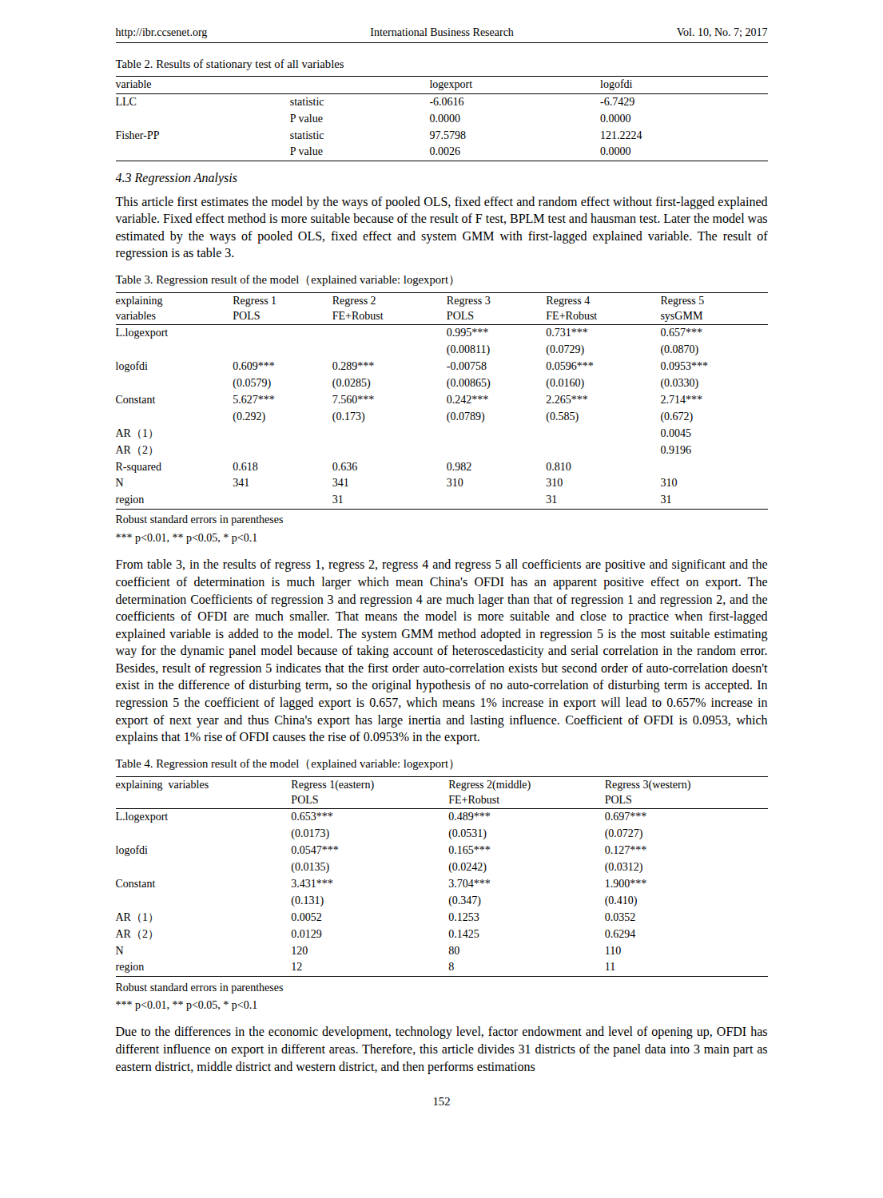http://ibr.ccsenet.org
International Business Research
Vol. 10, No. 7; 2017
Table 2. Results of stationary test of all variables
| variable | | logexport | logofdi |
| --- | --- | --- | --- |
| LLC | statistic | -6.0616 | -6.7429 |
| P value | 0.0000 | 0.0000 |
| Fisher-PP | statistic | 97.5798 | 121.2224 |
| P value | 0.0026 | 0.0000 |
4.3 Regression Analysis
This article first estimates the model by the ways of pooled OLS, fixed effect and random effect without first-lagged explained variable. Fixed effect method is more suitable because of the result of F test, BPLM test and hausman test. Later the model was estimated by the ways of pooled OLS, fixed effect and system GMM with first-lagged explained variable. The result of regression is as table 3.
Table 3. Regression result of the model（explained variable: logexport）
| explaining variables | Regress 1 POLS | Regress 2 FE+Robust | Regress 3 POLS | Regress 4 FE+Robust | Regress 5 sysGMM |
| --- | --- | --- | --- | --- | --- |
| L.logexport | | | 0.995*** | 0.731*** | 0.657*** |
| | | (0.00811) | (0.0729) | (0.0870) |
| logofdi | 0.609*** | 0.289*** | -0.00758 | 0.0596*** | 0.0953*** |
| (0.0579) | (0.0285) | (0.00865) | (0.0160) | (0.0330) |
| Constant | 5.627*** | 7.560*** | 0.242*** | 2.265*** | 2.714*** |
| (0.292) | (0.173) | (0.0789) | (0.585) | (0.672) |
| AR（1） | | | | | 0.0045 |
| AR（2） | | | | | 0.9196 |
| R-squared | 0.618 | 0.636 | 0.982 | 0.810 | |
| N | 341 | 341 | 310 | 310 | 310 |
| region | | 31 | | 31 | 31 |
Robust standard errors in parentheses
*** p<0.01, ** p<0.05, * p<0.1
From table 3, in the results of regress 1, regress 2, regress 4 and regress 5 all coefficients are positive and significant and the coefficient of determination is much larger which mean China's OFDI has an apparent positive effect on export. The determination Coefficients of regression 3 and regression 4 are much lager than that of regression 1 and regression 2, and the coefficients of OFDI are much smaller. That means the model is more suitable and close to practice when first-lagged explained variable is added to the model. The system GMM method adopted in regression 5 is the most suitable estimating way for the dynamic panel model because of taking account of heteroscedasticity and serial correlation in the random error. Besides, result of regression 5 indicates that the first order auto-correlation exists but second order of auto-correlation doesn't exist in the difference of disturbing term, so the original hypothesis of no auto-correlation of disturbing term is accepted. In regression 5 the coefficient of lagged export is 0.657, which means 1% increase in export will lead to 0.657% increase in export of next year and thus China's export has large inertia and lasting influence. Coefficient of OFDI is 0.0953, which explains that 1% rise of OFDI causes the rise of 0.0953% in the export.
Table 4. Regression result of the model（explained variable: logexport）
| explaining variables | Regress 1(eastern) POLS | Regress 2(middle) FE+Robust | Regress 3(western) POLS |
| --- | --- | --- | --- |
| L.logexport | 0.653*** | 0.489*** | 0.697*** |
| (0.0173) | (0.0531) | (0.0727) |
| logofdi | 0.0547*** | 0.165*** | 0.127*** |
| (0.0135) | (0.0242) | (0.0312) |
| Constant | 3.431*** | 3.704*** | 1.900*** |
| (0.131) | (0.347) | (0.410) |
| AR（1） | 0.0052 | 0.1253 | 0.0352 |
| AR（2） | 0.0129 | 0.1425 | 0.6294 |
| N | 120 | 80 | 110 |
| region | 12 | 8 | 11 |
Robust standard errors in parentheses
*** p<0.01, ** p<0.05, * p<0.1
Due to the differences in the economic development, technology level, factor endowment and level of opening up, OFDI has different influence on export in different areas. Therefore, this article divides 31 districts of the panel data into 3 main part as eastern district, middle district and western district, and then performs estimations
152